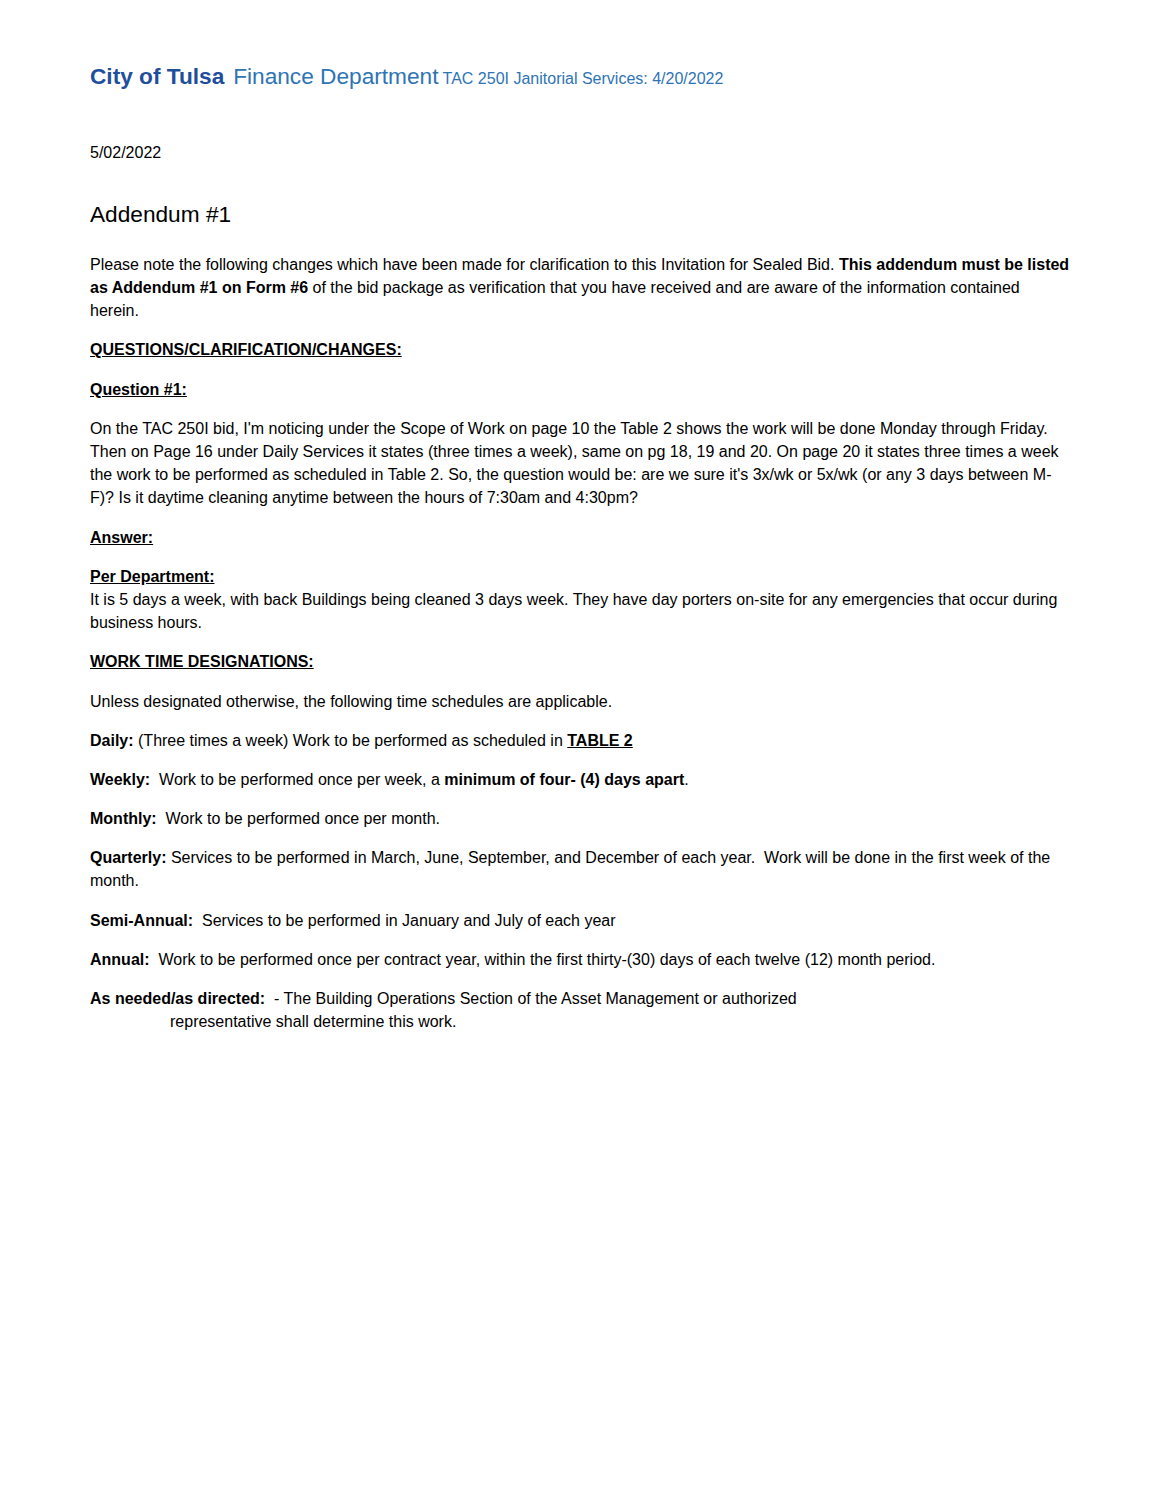City of Tulsa Finance Department TAC 250I Janitorial Services: 4/20/2022
5/02/2022
Addendum #1
Please note the following changes which have been made for clarification to this Invitation for Sealed Bid. This addendum must be listed as Addendum #1 on Form #6 of the bid package as verification that you have received and are aware of the information contained herein.
QUESTIONS/CLARIFICATION/CHANGES:
Question #1:
On the TAC 250I bid, I'm noticing under the Scope of Work on page 10 the Table 2 shows the work will be done Monday through Friday. Then on Page 16 under Daily Services it states (three times a week), same on pg 18, 19 and 20. On page 20 it states three times a week the work to be performed as scheduled in Table 2. So, the question would be: are we sure it's 3x/wk or 5x/wk (or any 3 days between M-F)? Is it daytime cleaning anytime between the hours of 7:30am and 4:30pm?
Answer:
Per Department:
It is 5 days a week, with back Buildings being cleaned 3 days week. They have day porters on-site for any emergencies that occur during business hours.
WORK TIME DESIGNATIONS:
Unless designated otherwise, the following time schedules are applicable.
Daily: (Three times a week) Work to be performed as scheduled in TABLE 2
Weekly: Work to be performed once per week, a minimum of four- (4) days apart.
Monthly: Work to be performed once per month.
Quarterly: Services to be performed in March, June, September, and December of each year. Work will be done in the first week of the month.
Semi-Annual: Services to be performed in January and July of each year
Annual: Work to be performed once per contract year, within the first thirty-(30) days of each twelve (12) month period.
As needed/as directed: - The Building Operations Section of the Asset Management or authorized representative shall determine this work.